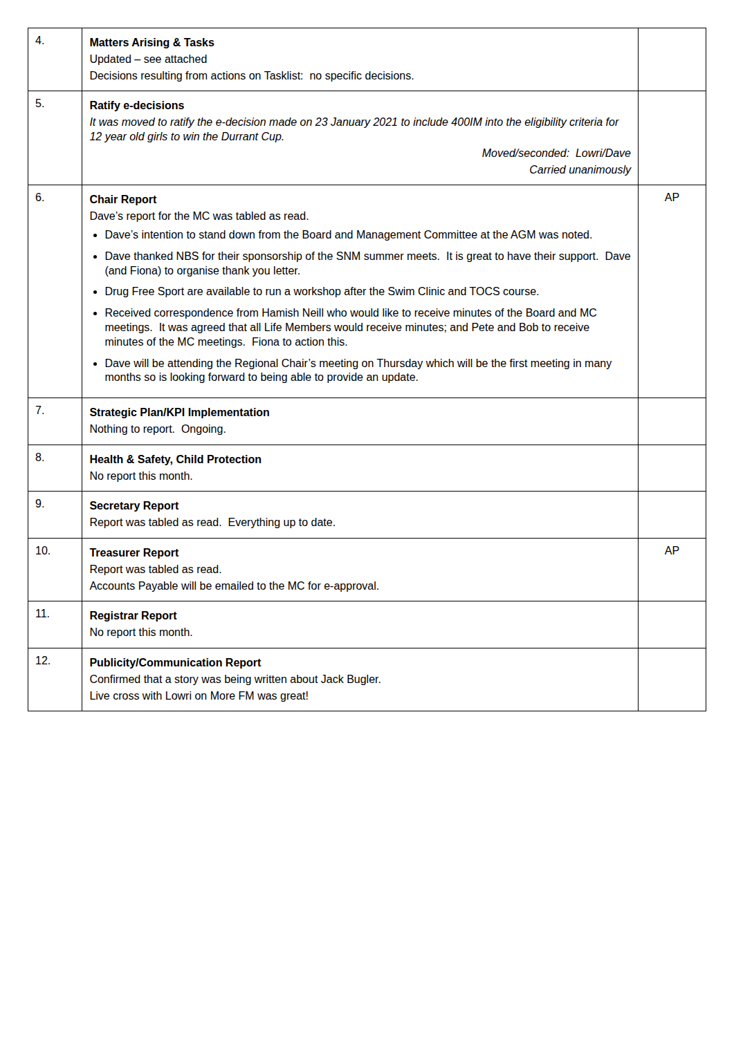| 4. | Matters Arising & Tasks Updated – see attached Decisions resulting from actions on Tasklist: no specific decisions. | |
| 5. | Ratify e-decisions It was moved to ratify the e-decision made on 23 January 2021 to include 400IM into the eligibility criteria for 12 year old girls to win the Durrant Cup. Moved/seconded: Lowri/Dave Carried unanimously | |
| 6. | Chair Report Dave’s report for the MC was tabled as read. Dave’s intention to stand down from the Board and Management Committee at the AGM was noted. Dave thanked NBS for their sponsorship of the SNM summer meets. It is great to have their support. Dave (and Fiona) to organise thank you letter. Drug Free Sport are available to run a workshop after the Swim Clinic and TOCS course. Received correspondence from Hamish Neill who would like to receive minutes of the Board and MC meetings. It was agreed that all Life Members would receive minutes; and Pete and Bob to receive minutes of the MC meetings. Fiona to action this. Dave will be attending the Regional Chair’s meeting on Thursday which will be the first meeting in many months so is looking forward to being able to provide an update. | AP |
| 7. | Strategic Plan/KPI Implementation Nothing to report. Ongoing. | |
| 8. | Health & Safety, Child Protection No report this month. | |
| 9. | Secretary Report Report was tabled as read. Everything up to date. | |
| 10. | Treasurer Report Report was tabled as read. Accounts Payable will be emailed to the MC for e-approval. | AP |
| 11. | Registrar Report No report this month. | |
| 12. | Publicity/Communication Report Confirmed that a story was being written about Jack Bugler. Live cross with Lowri on More FM was great! | |